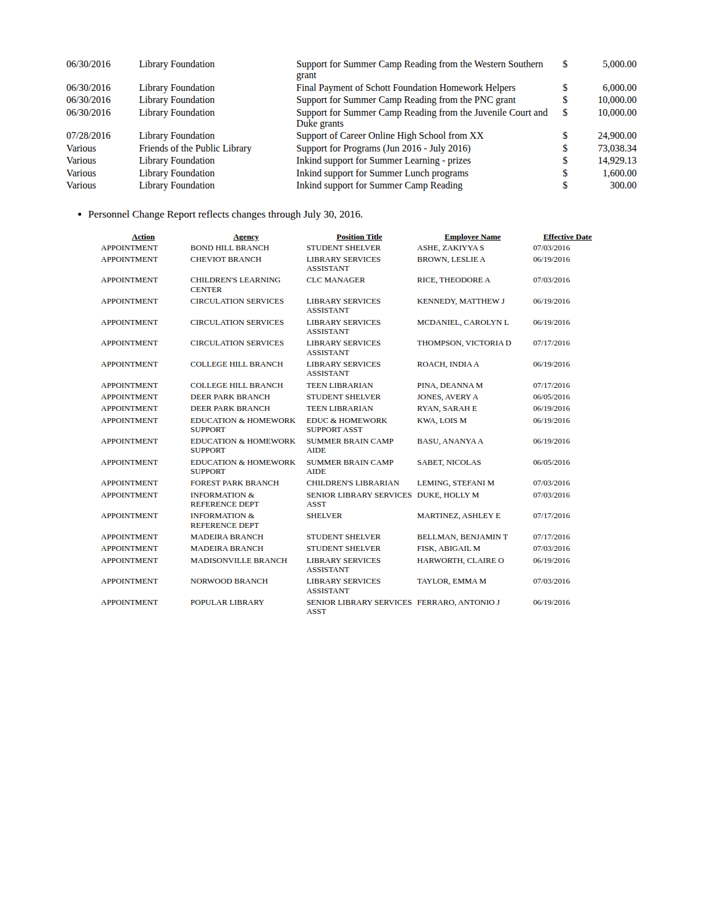| 06/30/2016 | Library Foundation | Support for Summer Camp Reading from the Western Southern grant | $ | 5,000.00 |
| 06/30/2016 | Library Foundation | Final Payment of Schott Foundation Homework Helpers | $ | 6,000.00 |
| 06/30/2016 | Library Foundation | Support for Summer Camp Reading from the PNC grant | $ | 10,000.00 |
| 06/30/2016 | Library Foundation | Support for Summer Camp Reading from the Juvenile Court and Duke grants | $ | 10,000.00 |
| 07/28/2016 | Library Foundation | Support of Career Online High School from XX | $ | 24,900.00 |
| Various | Friends of the Public Library | Support for Programs (Jun 2016 - July 2016) | $ | 73,038.34 |
| Various | Library Foundation | Inkind support for Summer Learning - prizes | $ | 14,929.13 |
| Various | Library Foundation | Inkind support for Summer Lunch programs | $ | 1,600.00 |
| Various | Library Foundation | Inkind support for Summer Camp Reading | $ | 300.00 |
Personnel Change Report reflects changes through July 30, 2016.
| Action | Agency | Position Title | Employee Name | Effective Date |
| --- | --- | --- | --- | --- |
| APPOINTMENT | BOND HILL BRANCH | STUDENT SHELVER | ASHE, ZAKIYYA S | 07/03/2016 |
| APPOINTMENT | CHEVIOT BRANCH | LIBRARY SERVICES ASSISTANT | BROWN, LESLIE A | 06/19/2016 |
| APPOINTMENT | CHILDREN'S LEARNING CENTER | CLC MANAGER | RICE, THEODORE A | 07/03/2016 |
| APPOINTMENT | CIRCULATION SERVICES | LIBRARY SERVICES ASSISTANT | KENNEDY, MATTHEW J | 06/19/2016 |
| APPOINTMENT | CIRCULATION SERVICES | LIBRARY SERVICES ASSISTANT | MCDANIEL, CAROLYN L | 06/19/2016 |
| APPOINTMENT | CIRCULATION SERVICES | LIBRARY SERVICES ASSISTANT | THOMPSON, VICTORIA D | 07/17/2016 |
| APPOINTMENT | COLLEGE HILL BRANCH | LIBRARY SERVICES ASSISTANT | ROACH, INDIA A | 06/19/2016 |
| APPOINTMENT | COLLEGE HILL BRANCH | TEEN LIBRARIAN | PINA, DEANNA M | 07/17/2016 |
| APPOINTMENT | DEER PARK BRANCH | STUDENT SHELVER | JONES, AVERY A | 06/05/2016 |
| APPOINTMENT | DEER PARK BRANCH | TEEN LIBRARIAN | RYAN, SARAH E | 06/19/2016 |
| APPOINTMENT | EDUCATION & HOMEWORK SUPPORT | EDUC & HOMEWORK SUPPORT ASST | KWA, LOIS M | 06/19/2016 |
| APPOINTMENT | EDUCATION & HOMEWORK SUPPORT | SUMMER BRAIN CAMP AIDE | BASU, ANANYA A | 06/19/2016 |
| APPOINTMENT | EDUCATION & HOMEWORK SUPPORT | SUMMER BRAIN CAMP AIDE | SABET, NICOLAS | 06/05/2016 |
| APPOINTMENT | FOREST PARK BRANCH | CHILDREN'S LIBRARIAN | LEMING, STEFANI M | 07/03/2016 |
| APPOINTMENT | INFORMATION & REFERENCE DEPT | SENIOR LIBRARY SERVICES ASST | DUKE, HOLLY M | 07/03/2016 |
| APPOINTMENT | INFORMATION & REFERENCE DEPT | SHELVER | MARTINEZ, ASHLEY E | 07/17/2016 |
| APPOINTMENT | MADEIRA BRANCH | STUDENT SHELVER | BELLMAN, BENJAMIN T | 07/17/2016 |
| APPOINTMENT | MADEIRA BRANCH | STUDENT SHELVER | FISK, ABIGAIL M | 07/03/2016 |
| APPOINTMENT | MADISONVILLE BRANCH | LIBRARY SERVICES ASSISTANT | HARWORTH, CLAIRE O | 06/19/2016 |
| APPOINTMENT | NORWOOD BRANCH | LIBRARY SERVICES ASSISTANT | TAYLOR, EMMA M | 07/03/2016 |
| APPOINTMENT | POPULAR LIBRARY | SENIOR LIBRARY SERVICES ASST | FERRARO, ANTONIO J | 06/19/2016 |